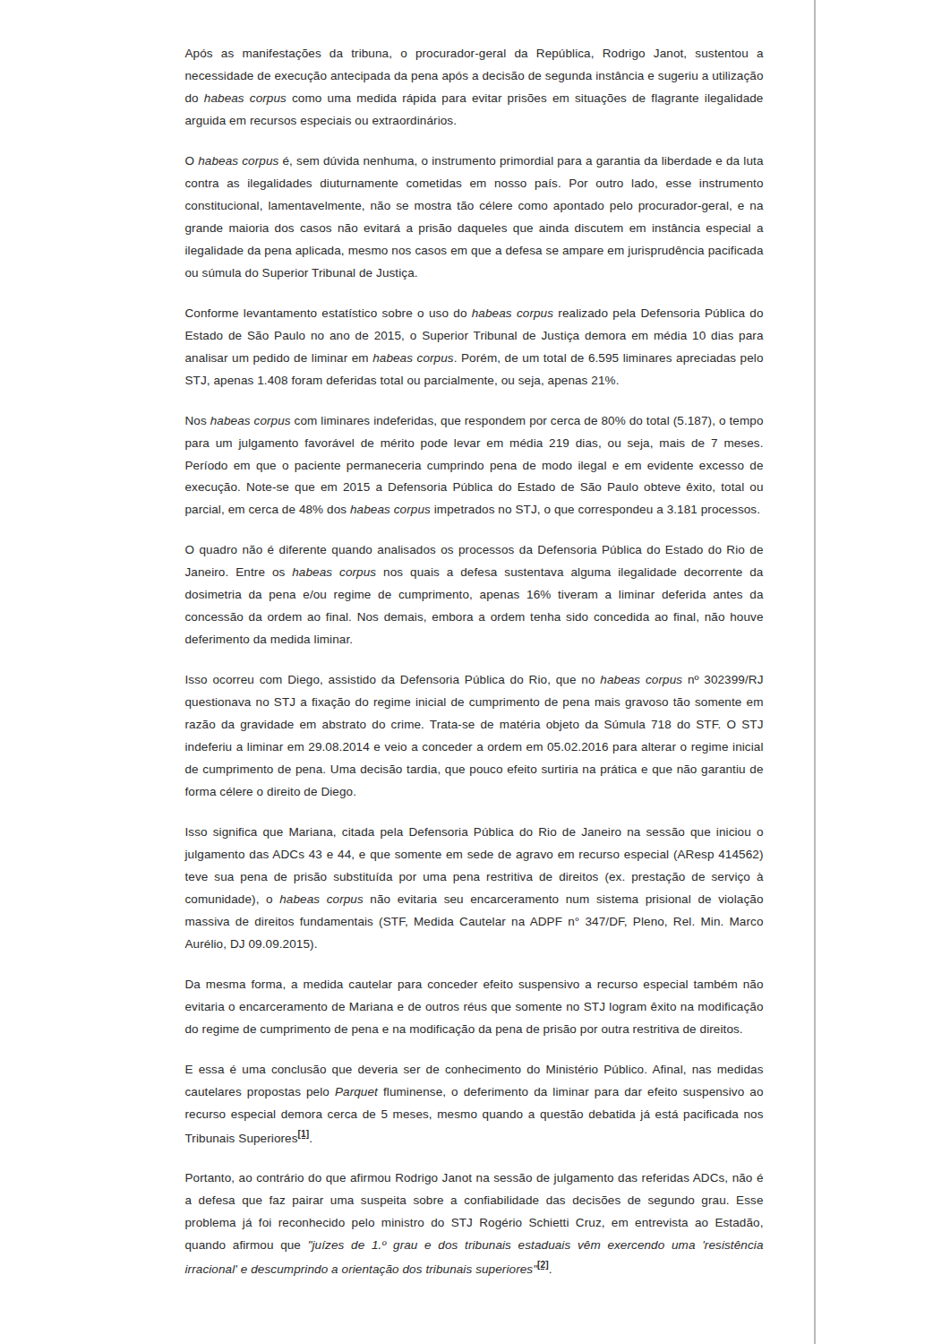Após as manifestações da tribuna, o procurador-geral da República, Rodrigo Janot, sustentou a necessidade de execução antecipada da pena após a decisão de segunda instância e sugeriu a utilização do habeas corpus como uma medida rápida para evitar prisões em situações de flagrante ilegalidade arguida em recursos especiais ou extraordinários.
O habeas corpus é, sem dúvida nenhuma, o instrumento primordial para a garantia da liberdade e da luta contra as ilegalidades diuturnamente cometidas em nosso país. Por outro lado, esse instrumento constitucional, lamentavelmente, não se mostra tão célere como apontado pelo procurador-geral, e na grande maioria dos casos não evitará a prisão daqueles que ainda discutem em instância especial a ilegalidade da pena aplicada, mesmo nos casos em que a defesa se ampare em jurisprudência pacificada ou súmula do Superior Tribunal de Justiça.
Conforme levantamento estatístico sobre o uso do habeas corpus realizado pela Defensoria Pública do Estado de São Paulo no ano de 2015, o Superior Tribunal de Justiça demora em média 10 dias para analisar um pedido de liminar em habeas corpus. Porém, de um total de 6.595 liminares apreciadas pelo STJ, apenas 1.408 foram deferidas total ou parcialmente, ou seja, apenas 21%.
Nos habeas corpus com liminares indeferidas, que respondem por cerca de 80% do total (5.187), o tempo para um julgamento favorável de mérito pode levar em média 219 dias, ou seja, mais de 7 meses. Período em que o paciente permaneceria cumprindo pena de modo ilegal e em evidente excesso de execução. Note-se que em 2015 a Defensoria Pública do Estado de São Paulo obteve êxito, total ou parcial, em cerca de 48% dos habeas corpus impetrados no STJ, o que correspondeu a 3.181 processos.
O quadro não é diferente quando analisados os processos da Defensoria Pública do Estado do Rio de Janeiro. Entre os habeas corpus nos quais a defesa sustentava alguma ilegalidade decorrente da dosimetria da pena e/ou regime de cumprimento, apenas 16% tiveram a liminar deferida antes da concessão da ordem ao final. Nos demais, embora a ordem tenha sido concedida ao final, não houve deferimento da medida liminar.
Isso ocorreu com Diego, assistido da Defensoria Pública do Rio, que no habeas corpus nº 302399/RJ questionava no STJ a fixação do regime inicial de cumprimento de pena mais gravoso tão somente em razão da gravidade em abstrato do crime. Trata-se de matéria objeto da Súmula 718 do STF. O STJ indeferiu a liminar em 29.08.2014 e veio a conceder a ordem em 05.02.2016 para alterar o regime inicial de cumprimento de pena. Uma decisão tardia, que pouco efeito surtiria na prática e que não garantiu de forma célere o direito de Diego.
Isso significa que Mariana, citada pela Defensoria Pública do Rio de Janeiro na sessão que iniciou o julgamento das ADCs 43 e 44, e que somente em sede de agravo em recurso especial (AResp 414562) teve sua pena de prisão substituída por uma pena restritiva de direitos (ex. prestação de serviço à comunidade), o habeas corpus não evitaria seu encarceramento num sistema prisional de violação massiva de direitos fundamentais (STF, Medida Cautelar na ADPF n° 347/DF, Pleno, Rel. Min. Marco Aurélio, DJ 09.09.2015).
Da mesma forma, a medida cautelar para conceder efeito suspensivo a recurso especial também não evitaria o encarceramento de Mariana e de outros réus que somente no STJ logram êxito na modificação do regime de cumprimento de pena e na modificação da pena de prisão por outra restritiva de direitos.
E essa é uma conclusão que deveria ser de conhecimento do Ministério Público. Afinal, nas medidas cautelares propostas pelo Parquet fluminense, o deferimento da liminar para dar efeito suspensivo ao recurso especial demora cerca de 5 meses, mesmo quando a questão debatida já está pacificada nos Tribunais Superiores[1].
Portanto, ao contrário do que afirmou Rodrigo Janot na sessão de julgamento das referidas ADCs, não é a defesa que faz pairar uma suspeita sobre a confiabilidade das decisões de segundo grau. Esse problema já foi reconhecido pelo ministro do STJ Rogério Schietti Cruz, em entrevista ao Estadão, quando afirmou que "juízes de 1.º grau e dos tribunais estaduais vêm exercendo uma 'resistência irracional' e descumprindo a orientação dos tribunais superiores"[2].